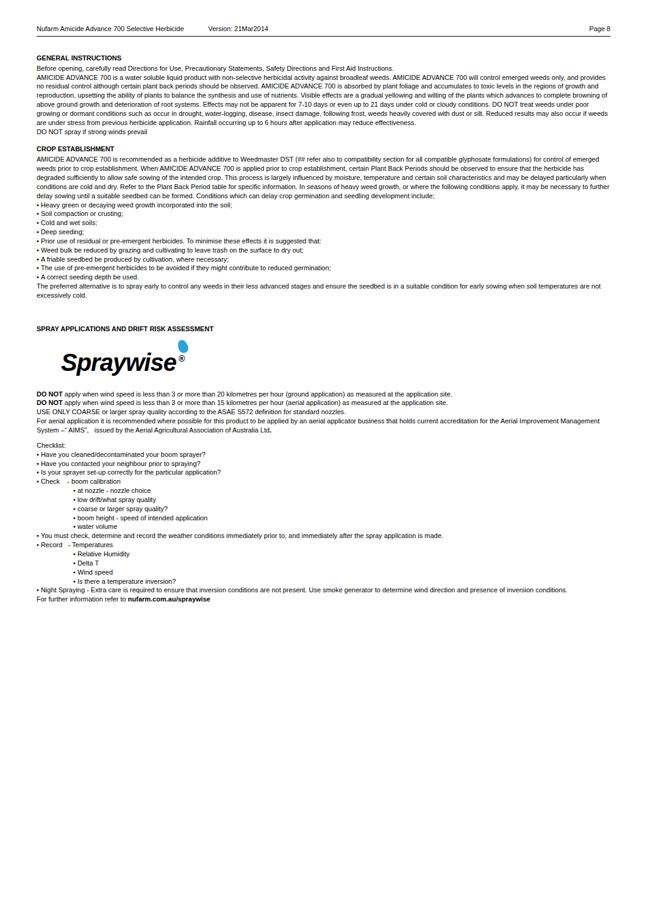Nufarm Amicide Advance 700 Selective Herbicide Version: 21Mar2014 Page 8
General Instructions
Before opening, carefully read Directions for Use, Precautionary Statements, Safety Directions and First Aid Instructions.
AMICIDE ADVANCE 700 is a water soluble liquid product with non-selective herbicidal activity against broadleaf weeds. AMICIDE ADVANCE 700 will control emerged weeds only, and provides no residual control although certain plant back periods should be observed. AMICIDE ADVANCE 700 is absorbed by plant foliage and accumulates to toxic levels in the regions of growth and reproduction, upsetting the ability of plants to balance the synthesis and use of nutrients. Visible effects are a gradual yellowing and wilting of the plants which advances to complete browning of above ground growth and deterioration of root systems. Effects may not be apparent for 7-10 days or even up to 21 days under cold or cloudy conditions. DO NOT treat weeds under poor growing or dormant conditions such as occur in drought, water-logging, disease, insect damage, following frost, weeds heavily covered with dust or silt. Reduced results may also occur if weeds are under stress from previous herbicide application. Rainfall occurring up to 6 hours after application may reduce effectiveness.
DO NOT spray if strong winds prevail
Crop Establishment
AMICIDE ADVANCE 700 is recommended as a herbicide additive to Weedmaster DST (## refer also to compatibility section for all compatible glyphosate formulations) for control of emerged weeds prior to crop establishment. When AMICIDE ADVANCE 700 is applied prior to crop establishment, certain Plant Back Periods should be observed to ensure that the herbicide has degraded sufficiently to allow safe sowing of the intended crop. This process is largely influenced by moisture, temperature and certain soil characteristics and may be delayed particularly when conditions are cold and dry. Refer to the Plant Back Period table for specific information. In seasons of heavy weed growth, or where the following conditions apply, it may be necessary to further delay sowing until a suitable seedbed can be formed. Conditions which can delay crop germination and seedling development include;
Heavy green or decaying weed growth incorporated into the soil;
Soil compaction or crusting;
Cold and wet soils;
Deep seeding;
Prior use of residual or pre-emergent herbicides. To minimise these effects it is suggested that:
Weed bulk be reduced by grazing and cultivating to leave trash on the surface to dry out;
A friable seedbed be produced by cultivation, where necessary;
The use of pre-emergent herbicides to be avoided if they might contribute to reduced germination;
A correct seeding depth be used.
The preferred alternative is to spray early to control any weeds in their less advanced stages and ensure the seedbed is in a suitable condition for early sowing when soil temperatures are not excessively cold.
Spray Applications and Drift Risk Assessment
Spraywise ®
DO NOT apply when wind speed is less than 3 or more than 20 kilometres per hour (ground application) as measured at the application site.
DO NOT apply when wind speed is less than 3 or more than 15 kilometres per hour (aerial application) as measured at the application site.
USE ONLY COARSE or larger spray quality according to the ASAE S572 definition for standard nozzles.
For aerial application it is recommended where possible for this product to be applied by an aerial applicator business that holds current accreditation for the Aerial Improvement Management System –“ AIMS”, issued by the Aerial Agricultural Association of Australia Ltd.
Checklist:
Have you cleaned/decontaminated your boom sprayer?
Have you contacted your neighbour prior to spraying?
Is your sprayer set-up correctly for the particular application?
Check - boom calibration
at nozzle - nozzle choice
low drift/what spray quality
coarse or larger spray quality?
boom height - speed of intended application
water volume
You must check, determine and record the weather conditions immediately prior to, and immediately after the spray application is made.
Record - Temperatures
Relative Humidity
Delta T
Wind speed
Is there a temperature inversion?
Night Spraying - Extra care is required to ensure that inversion conditions are not present. Use smoke generator to determine wind direction and presence of inversion conditions.
For further information refer to nufarm.com.au/spraywise